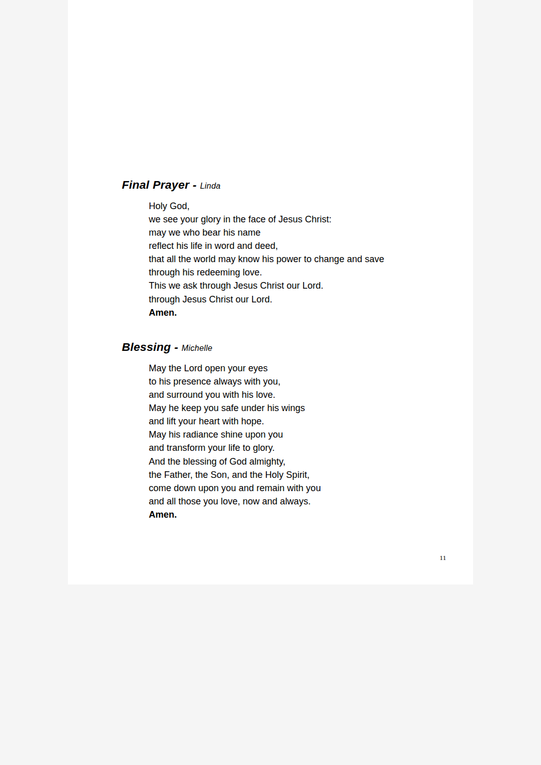Final Prayer - Linda
Holy God,
we see your glory in the face of Jesus Christ:
may we who bear his name
reflect his life in word and deed,
that all the world may know his power to change and save
through his redeeming love.
This we ask through Jesus Christ our Lord.
through Jesus Christ our Lord.
Amen.
Blessing - Michelle
May the Lord open your eyes
to his presence always with you,
and surround you with his love.
May he keep you safe under his wings
and lift your heart with hope.
May his radiance shine upon you
and transform your life to glory.
And the blessing of God almighty,
the Father, the Son, and the Holy Spirit,
come down upon you and remain with you
and all those you love, now and always.
Amen.
11